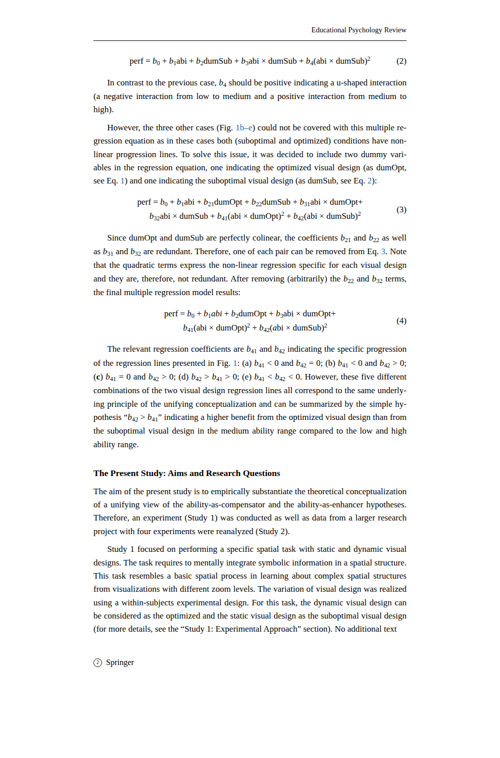Educational Psychology Review
perf = b0 + b1abi + b2dumSub + b3abi × dumSub + b4(abi × dumSub)2
(2)
In contrast to the previous case, b4 should be positive indicating a u-shaped interaction (a negative interaction from low to medium and a positive interaction from medium to high).
However, the three other cases (Fig. 1b–e) could not be covered with this multiple regression equation as in these cases both (suboptimal and optimized) conditions have non-linear progression lines. To solve this issue, it was decided to include two dummy variables in the regression equation, one indicating the optimized visual design (as dumOpt, see Eq. 1) and one indicating the suboptimal visual design (as dumSub, see Eq. 2):
perf = b0 + b1abi + b21dumOpt + b22dumSub + b31abi × dumOpt+ b32abi × dumSub + b41(abi × dumOpt)2 + b42(abi × dumSub)2
(3)
Since dumOpt and dumSub are perfectly colinear, the coefficients b21 and b22 as well as b31 and b32 are redundant. Therefore, one of each pair can be removed from Eq. 3. Note that the quadratic terms express the non-linear regression specific for each visual design and they are, therefore, not redundant. After removing (arbitrarily) the b22 and b32 terms, the final multiple regression model results:
perf = b0 + b1abi + b2dumOpt + b3abi × dumOpt+ b41(abi × dumOpt)2 + b42(abi × dumSub)2
(4)
The relevant regression coefficients are b41 and b42 indicating the specific progression of the regression lines presented in Fig. 1: (a) b41 < 0 and b42 = 0; (b) b41 < 0 and b42 > 0; (c) b41 = 0 and b42 > 0; (d) b42 > b41 > 0; (e) b41 < b42 < 0. However, these five different combinations of the two visual design regression lines all correspond to the same underlying principle of the unifying conceptualization and can be summarized by the simple hypothesis “b42 > b41” indicating a higher benefit from the optimized visual design than from the suboptimal visual design in the medium ability range compared to the low and high ability range.
The Present Study: Aims and Research Questions
The aim of the present study is to empirically substantiate the theoretical conceptualization of a unifying view of the ability-as-compensator and the ability-as-enhancer hypotheses. Therefore, an experiment (Study 1) was conducted as well as data from a larger research project with four experiments were reanalyzed (Study 2).
Study 1 focused on performing a specific spatial task with static and dynamic visual designs. The task requires to mentally integrate symbolic information in a spatial structure. This task resembles a basic spatial process in learning about complex spatial structures from visualizations with different zoom levels. The variation of visual design was realized using a within-subjects experimental design. For this task, the dynamic visual design can be considered as the optimized and the static visual design as the suboptimal visual design (for more details, see the “Study 1: Experimental Approach” section). No additional text
Springer